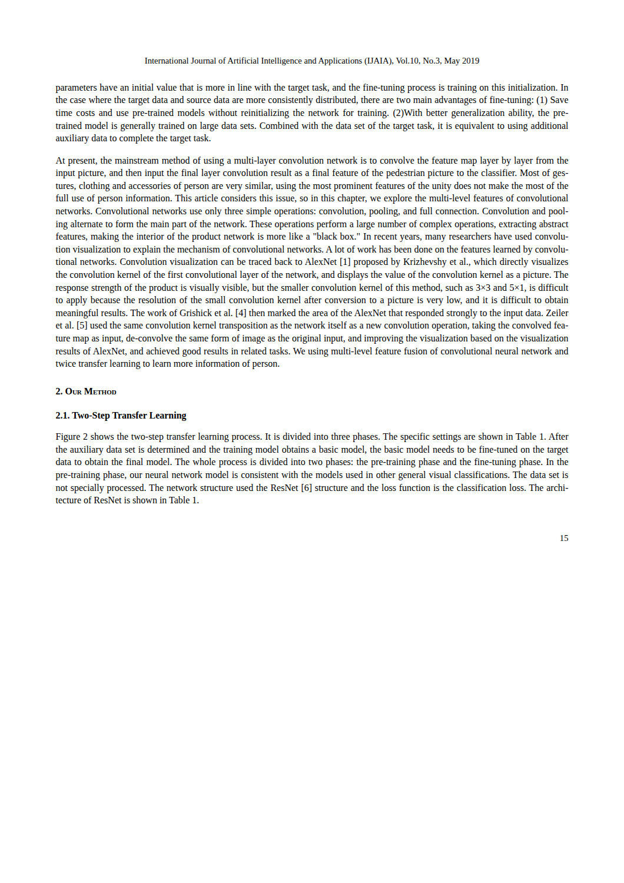International Journal of Artificial Intelligence and Applications (IJAIA), Vol.10, No.3, May 2019
parameters have an initial value that is more in line with the target task, and the fine-tuning process is training on this initialization. In the case where the target data and source data are more consistently distributed, there are two main advantages of fine-tuning: (1) Save time costs and use pre-trained models without reinitializing the network for training. (2)With better generalization ability, the pre-trained model is generally trained on large data sets. Combined with the data set of the target task, it is equivalent to using additional auxiliary data to complete the target task.
At present, the mainstream method of using a multi-layer convolution network is to convolve the feature map layer by layer from the input picture, and then input the final layer convolution result as a final feature of the pedestrian picture to the classifier. Most of gestures, clothing and accessories of person are very similar, using the most prominent features of the unity does not make the most of the full use of person information. This article considers this issue, so in this chapter, we explore the multi-level features of convolutional networks. Convolutional networks use only three simple operations: convolution, pooling, and full connection. Convolution and pooling alternate to form the main part of the network. These operations perform a large number of complex operations, extracting abstract features, making the interior of the product network is more like a "black box." In recent years, many researchers have used convolution visualization to explain the mechanism of convolutional networks. A lot of work has been done on the features learned by convolutional networks. Convolution visualization can be traced back to AlexNet [1] proposed by Krizhevshy et al., which directly visualizes the convolution kernel of the first convolutional layer of the network, and displays the value of the convolution kernel as a picture. The response strength of the product is visually visible, but the smaller convolution kernel of this method, such as 3×3 and 5×1, is difficult to apply because the resolution of the small convolution kernel after conversion to a picture is very low, and it is difficult to obtain meaningful results. The work of Grishick et al. [4] then marked the area of the AlexNet that responded strongly to the input data. Zeiler et al. [5] used the same convolution kernel transposition as the network itself as a new convolution operation, taking the convolved feature map as input, de-convolve the same form of image as the original input, and improving the visualization based on the visualization results of AlexNet, and achieved good results in related tasks. We using multi-level feature fusion of convolutional neural network and twice transfer learning to learn more information of person.
2. Our Method
2.1. Two-Step Transfer Learning
Figure 2 shows the two-step transfer learning process. It is divided into three phases. The specific settings are shown in Table 1. After the auxiliary data set is determined and the training model obtains a basic model, the basic model needs to be fine-tuned on the target data to obtain the final model. The whole process is divided into two phases: the pre-training phase and the fine-tuning phase. In the pre-training phase, our neural network model is consistent with the models used in other general visual classifications. The data set is not specially processed. The network structure used the ResNet [6] structure and the loss function is the classification loss. The architecture of ResNet is shown in Table 1.
15